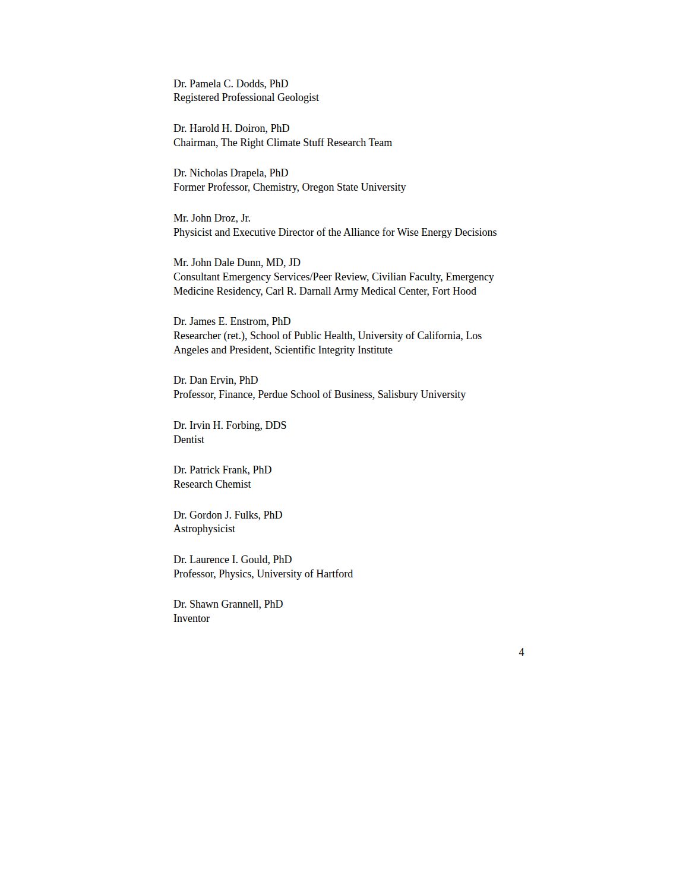Dr. Pamela C. Dodds, PhD
Registered Professional Geologist
Dr. Harold H. Doiron, PhD
Chairman, The Right Climate Stuff Research Team
Dr. Nicholas Drapela, PhD
Former Professor, Chemistry, Oregon State University
Mr. John Droz, Jr.
Physicist and Executive Director of the Alliance for Wise Energy Decisions
Mr. John Dale Dunn, MD, JD
Consultant Emergency Services/Peer Review, Civilian Faculty, Emergency Medicine Residency, Carl R. Darnall Army Medical Center, Fort Hood
Dr. James E. Enstrom, PhD
Researcher (ret.), School of Public Health, University of California, Los Angeles and President, Scientific Integrity Institute
Dr. Dan Ervin, PhD
Professor, Finance, Perdue School of Business, Salisbury University
Dr. Irvin H. Forbing, DDS
Dentist
Dr. Patrick Frank, PhD
Research Chemist
Dr. Gordon J. Fulks, PhD
Astrophysicist
Dr. Laurence I. Gould, PhD
Professor, Physics, University of Hartford
Dr. Shawn Grannell, PhD
Inventor
4